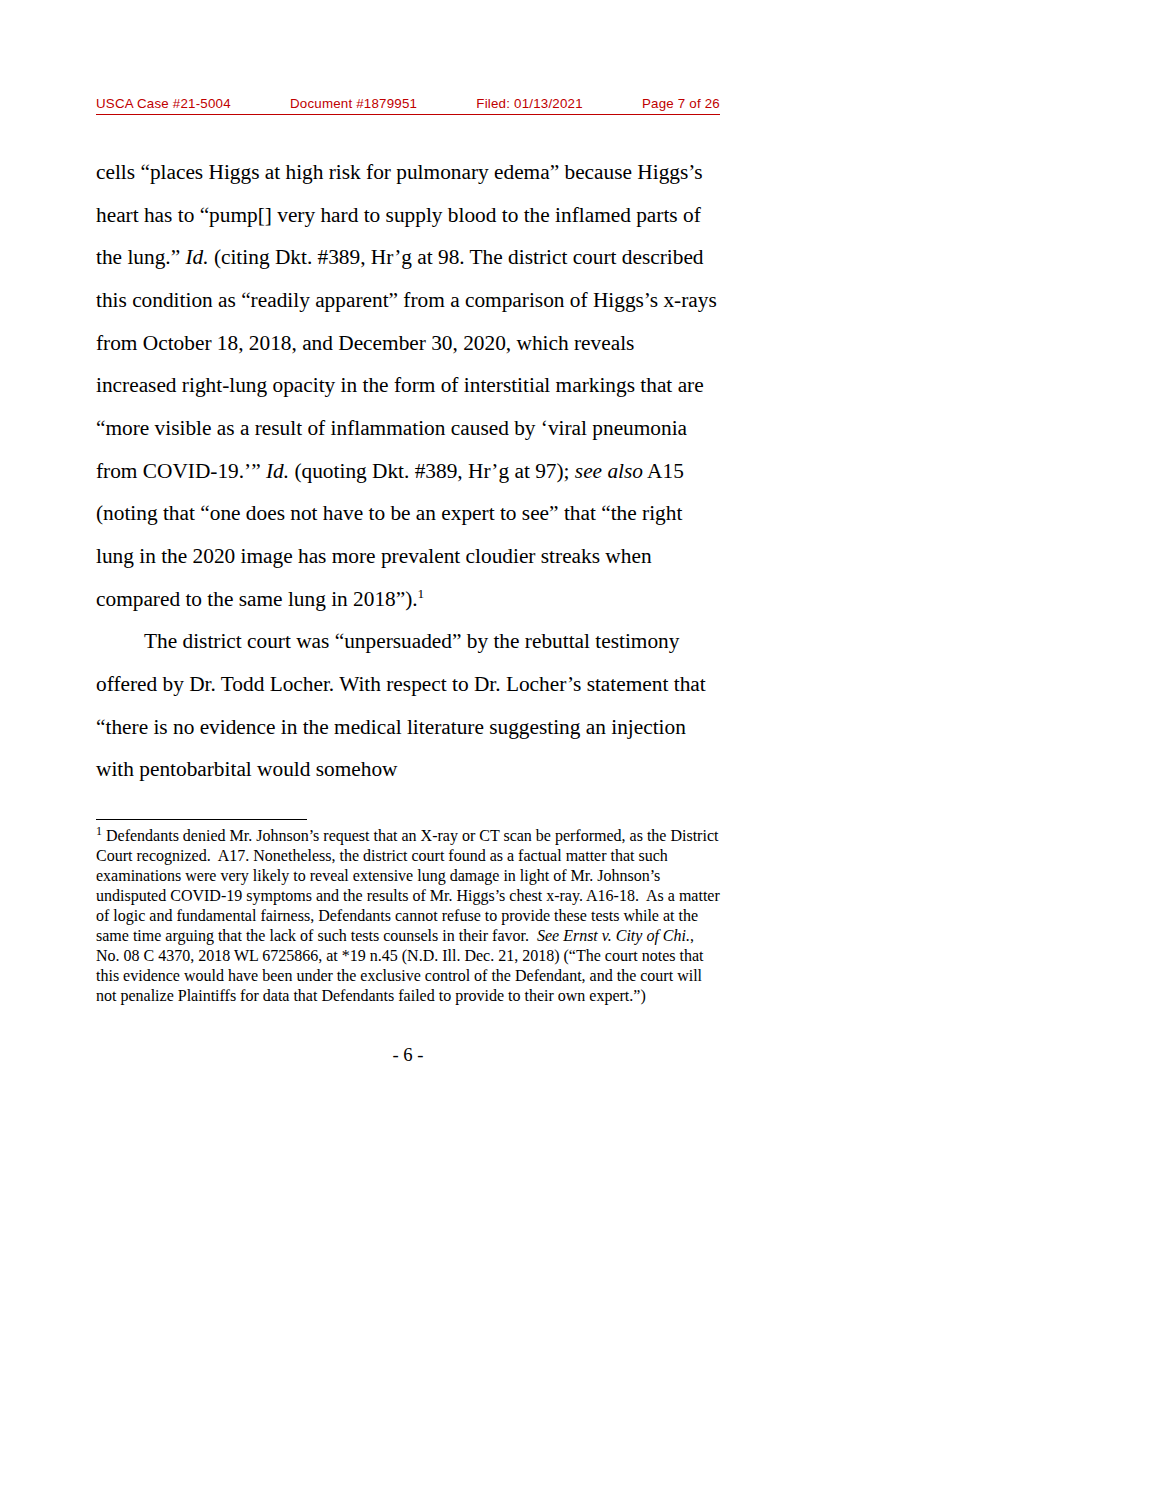USCA Case #21-5004 Document #1879951 Filed: 01/13/2021 Page 7 of 26
cells “places Higgs at high risk for pulmonary edema” because Higgs’s heart has to “pump[] very hard to supply blood to the inflamed parts of the lung.” Id. (citing Dkt. #389, Hr’g at 98. The district court described this condition as “readily apparent” from a comparison of Higgs’s x-rays from October 18, 2018, and December 30, 2020, which reveals increased right-lung opacity in the form of interstitial markings that are “more visible as a result of inflammation caused by ‘viral pneumonia from COVID-19.’” Id. (quoting Dkt. #389, Hr’g at 97); see also A15 (noting that “one does not have to be an expert to see” that “the right lung in the 2020 image has more prevalent cloudier streaks when compared to the same lung in 2018”).1
The district court was “unpersuaded” by the rebuttal testimony offered by Dr. Todd Locher. With respect to Dr. Locher’s statement that “there is no evidence in the medical literature suggesting an injection with pentobarbital would somehow
1 Defendants denied Mr. Johnson’s request that an X-ray or CT scan be performed, as the District Court recognized. A17. Nonetheless, the district court found as a factual matter that such examinations were very likely to reveal extensive lung damage in light of Mr. Johnson’s undisputed COVID-19 symptoms and the results of Mr. Higgs’s chest x-ray. A16-18. As a matter of logic and fundamental fairness, Defendants cannot refuse to provide these tests while at the same time arguing that the lack of such tests counsels in their favor. See Ernst v. City of Chi., No. 08 C 4370, 2018 WL 6725866, at *19 n.45 (N.D. Ill. Dec. 21, 2018) (“The court notes that this evidence would have been under the exclusive control of the Defendant, and the court will not penalize Plaintiffs for data that Defendants failed to provide to their own expert.”)
- 6 -